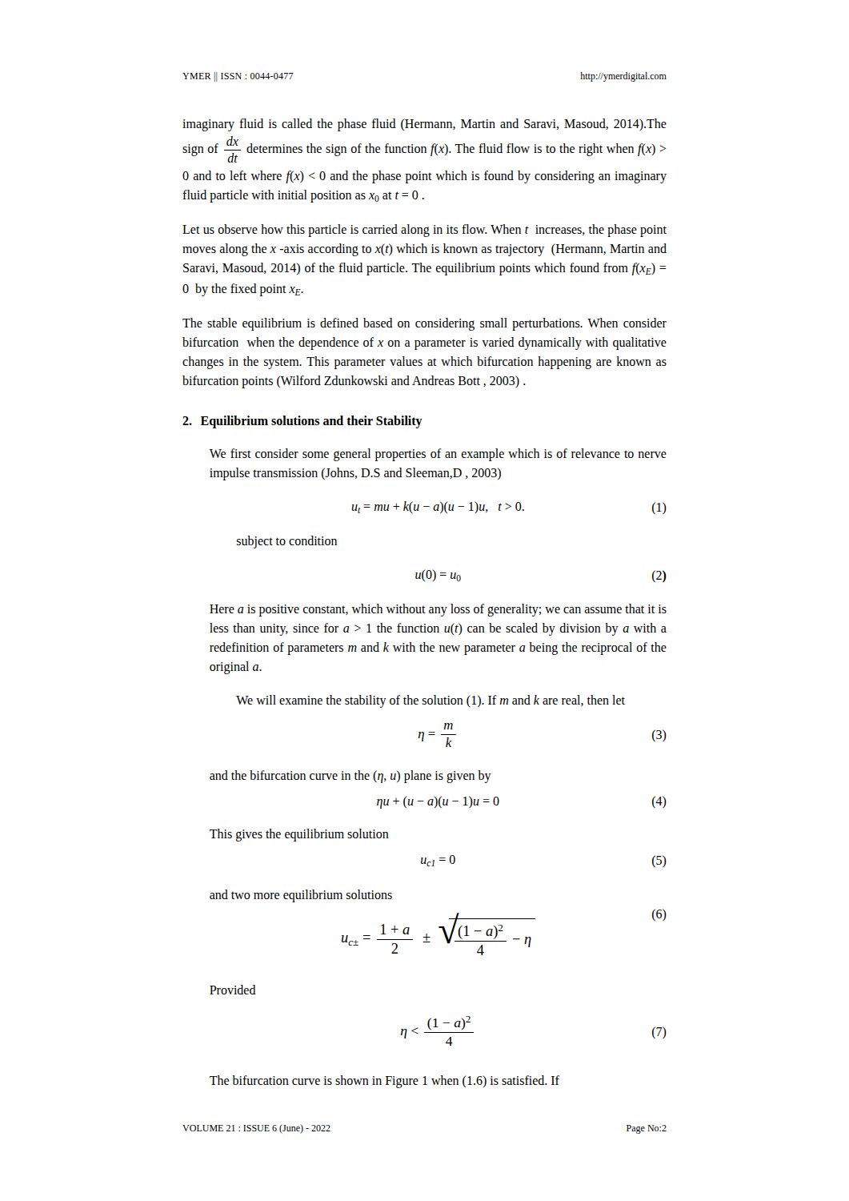YMER || ISSN : 0044-0477
http://ymerdigital.com
imaginary fluid is called the phase fluid (Hermann, Martin and Saravi, Masoud, 2014).The sign of dx dt determines the sign of the function f(x). The fluid flow is to the right when f(x) > 0 and to left where f(x) < 0 and the phase point which is found by considering an imaginary fluid particle with initial position as x0 at t = 0 .
Let us observe how this particle is carried along in its flow. When t increases, the phase point moves along the x -axis according to x(t) which is known as trajectory (Hermann, Martin and Saravi, Masoud, 2014) of the fluid particle. The equilibrium points which found from f(xE) = 0 by the fixed point xE.
The stable equilibrium is defined based on considering small perturbations. When consider bifurcation when the dependence of x on a parameter is varied dynamically with qualitative changes in the system. This parameter values at which bifurcation happening are known as bifurcation points (Wilford Zdunkowski and Andreas Bott , 2003) .
2. Equilibrium solutions and their Stability
We first consider some general properties of an example which is of relevance to nerve impulse transmission (Johns, D.S and Sleeman,D , 2003)
ut = mu + k(u − a)(u − 1)u, t > 0. (1)
subject to condition
u(0) = u0 (2)
Here a is positive constant, which without any loss of generality; we can assume that it is less than unity, since for a > 1 the function u(t) can be scaled by division by a with a redefinition of parameters m and k with the new parameter a being the reciprocal of the original a.
We will examine the stability of the solution (1). If m and k are real, then let
η = mk (3)
and the bifurcation curve in the (η, u) plane is given by
ηu + (u − a)(u − 1)u = 0 (4)
This gives the equilibrium solution
uc1 = 0 (5)
and two more equilibrium solutions
uc± = 1 + a 2 ± (1 − a)24 − η (6)
Provided
η < (1 − a)24 (7)
The bifurcation curve is shown in Figure 1 when (1.6) is satisfied. If
VOLUME 21 : ISSUE 6 (June) - 2022
Page No:2